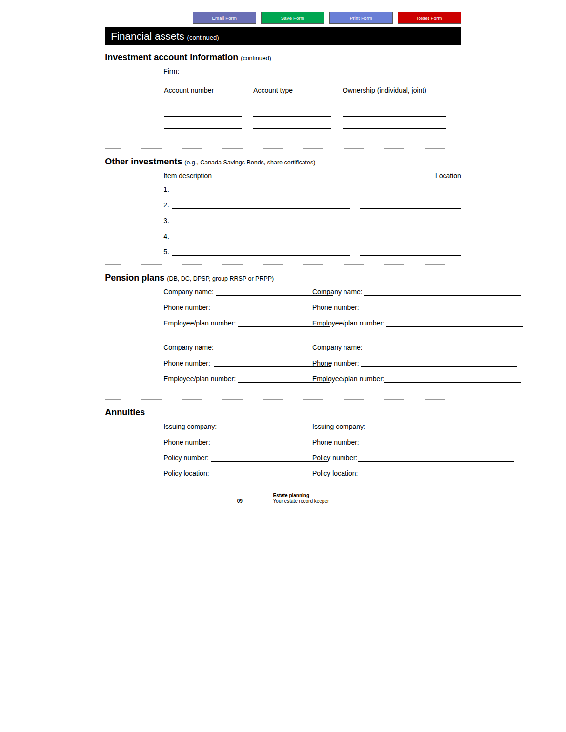Email Form Save Form Print Form Reset Form
Financial assets (continued)
Investment account information (continued)
Firm:
| Account number | Account type | Ownership (individual, joint) |
| --- | --- | --- |
Other investments (e.g., Canada Savings Bonds, share certificates)
Item description
Location
1.
2.
3.
4.
5.
Pension plans (DB, DC, DPSP, group RRSP or PRPP)
Company name:
Phone number:
Employee/plan number:
Company name:
Phone number:
Employee/plan number:
Company name:
Phone number:
Employee/plan number:
Company name:
Phone number:
Employee/plan number:
Annuities
Issuing company:
Phone number:
Policy number:
Policy location:
Issuing company:
Phone number:
Policy number:
Policy location:
09 Estate planning
Your estate record keeper